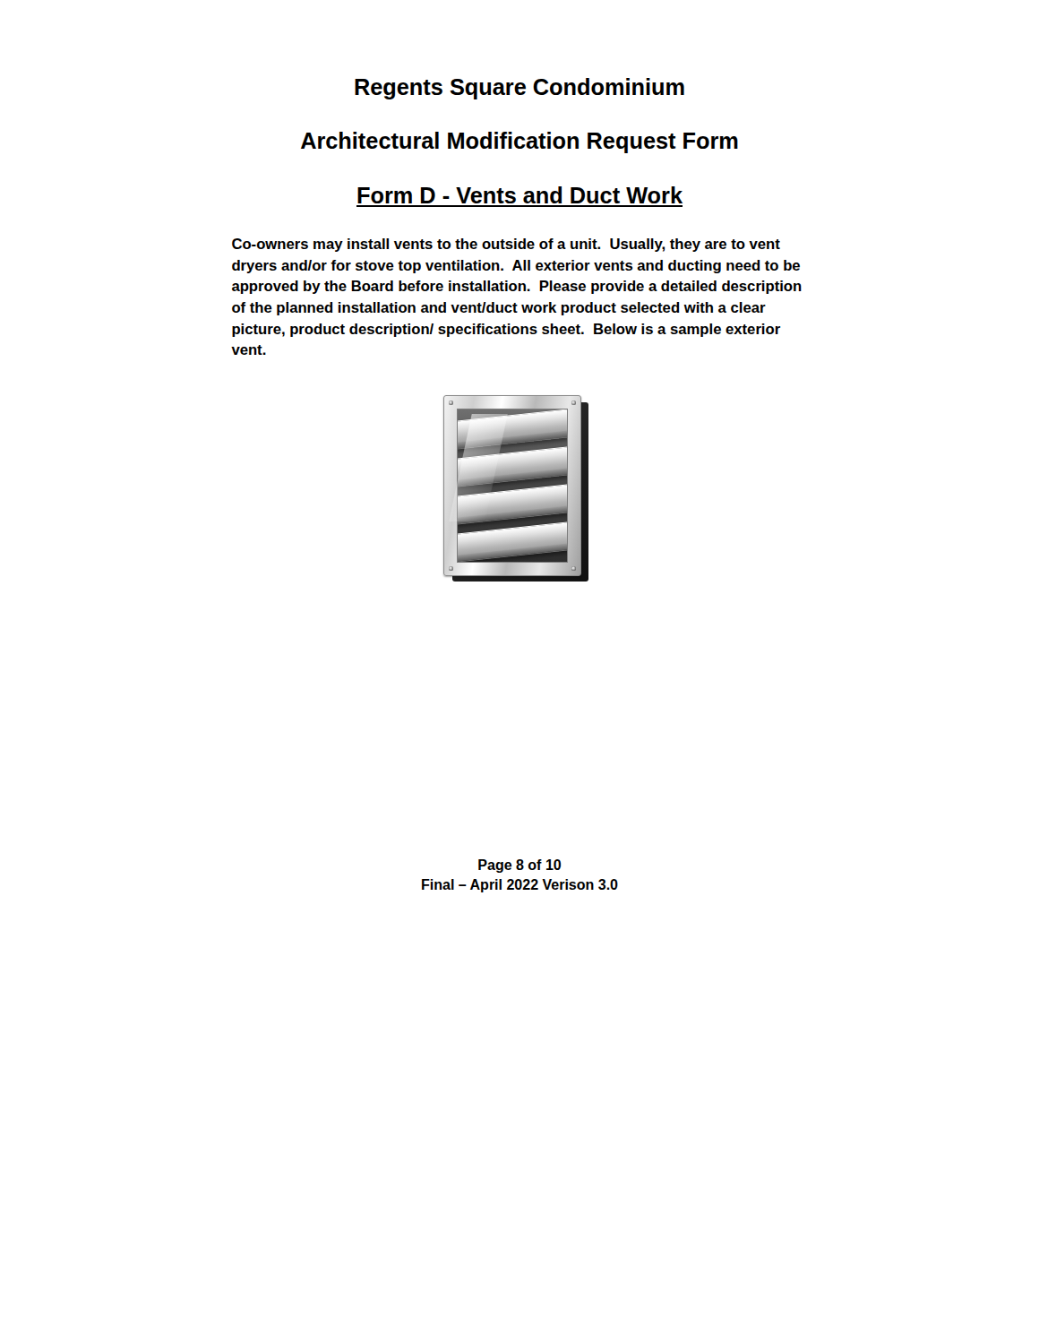Regents Square Condominium
Architectural Modification Request Form
Form D - Vents and Duct Work
Co-owners may install vents to the outside of a unit. Usually, they are to vent dryers and/or for stove top ventilation. All exterior vents and ducting need to be approved by the Board before installation. Please provide a detailed description of the planned installation and vent/duct work product selected with a clear picture, product description/ specifications sheet. Below is a sample exterior vent.
Page 8 of 10
Final – April 2022 Verison 3.0